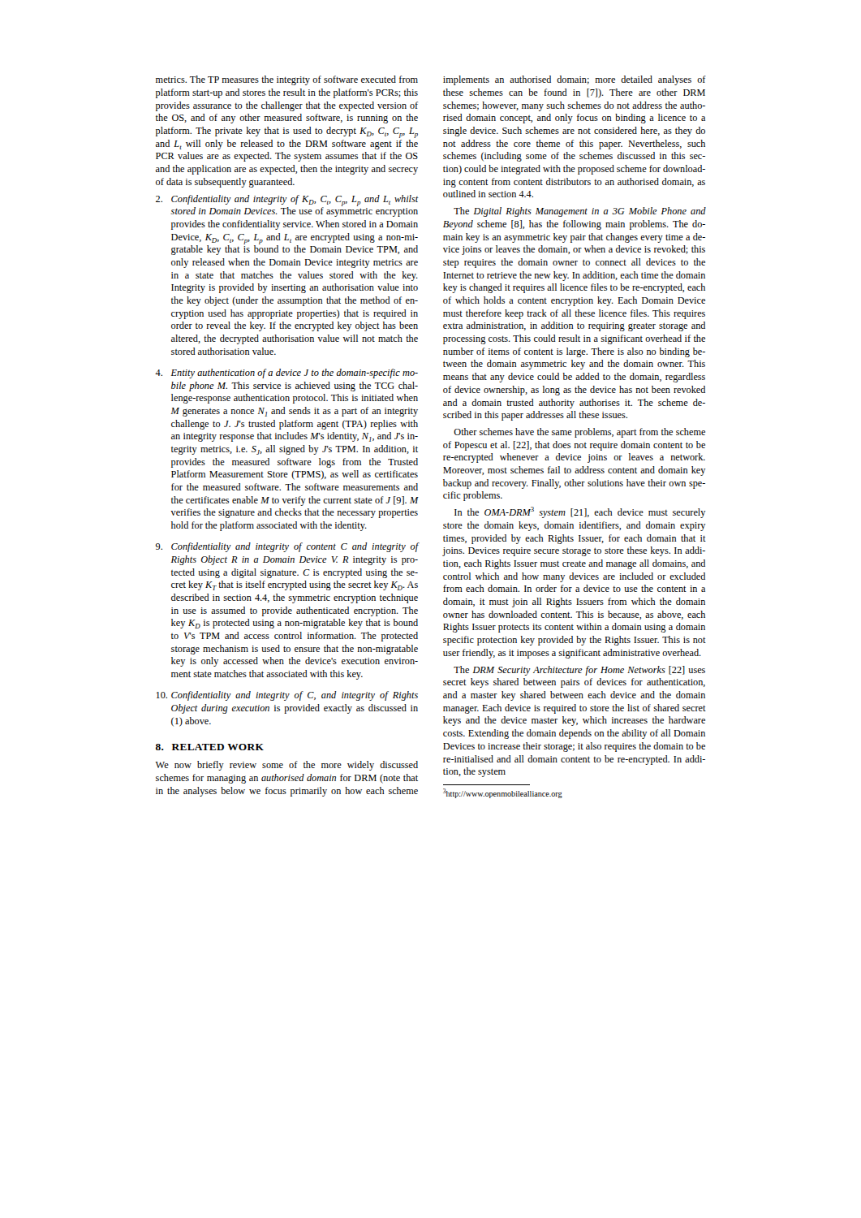metrics. The TP measures the integrity of software executed from platform start-up and stores the result in the platform's PCRs; this provides assurance to the challenger that the expected version of the OS, and of any other measured software, is running on the platform. The private key that is used to decrypt KD, Ct, Cp, Lp and Lt will only be released to the DRM software agent if the PCR values are as expected. The system assumes that if the OS and the application are as expected, then the integrity and secrecy of data is subsequently guaranteed.
2. Confidentiality and integrity of KD, Ct, Cp, Lp and Lt whilst stored in Domain Devices. The use of asymmetric encryption provides the confidentiality service. When stored in a Domain Device, KD, Ct, Cp, Lp and Lt are encrypted using a non-migratable key that is bound to the Domain Device TPM, and only released when the Domain Device integrity metrics are in a state that matches the values stored with the key. Integrity is provided by inserting an authorisation value into the key object (under the assumption that the method of encryption used has appropriate properties) that is required in order to reveal the key. If the encrypted key object has been altered, the decrypted authorisation value will not match the stored authorisation value.
4. Entity authentication of a device J to the domain-specific mobile phone M. This service is achieved using the TCG challenge-response authentication protocol. This is initiated when M generates a nonce N1 and sends it as a part of an integrity challenge to J. J's trusted platform agent (TPA) replies with an integrity response that includes M's identity, N1, and J's integrity metrics, i.e. SJ, all signed by J's TPM. In addition, it provides the measured software logs from the Trusted Platform Measurement Store (TPMS), as well as certificates for the measured software. The software measurements and the certificates enable M to verify the current state of J [9]. M verifies the signature and checks that the necessary properties hold for the platform associated with the identity.
9. Confidentiality and integrity of content C and integrity of Rights Object R in a Domain Device V. R integrity is protected using a digital signature. C is encrypted using the secret key KT that is itself encrypted using the secret key KD. As described in section 4.4, the symmetric encryption technique in use is assumed to provide authenticated encryption. The key KD is protected using a non-migratable key that is bound to V's TPM and access control information. The protected storage mechanism is used to ensure that the non-migratable key is only accessed when the device's execution environment state matches that associated with this key.
10. Confidentiality and integrity of C, and integrity of Rights Object during execution is provided exactly as discussed in (1) above.
8. RELATED WORK
We now briefly review some of the more widely discussed schemes for managing an authorised domain for DRM (note that in the analyses below we focus primarily on how each scheme implements an authorised domain; more detailed analyses of these schemes can be found in [7]). There are other DRM schemes; however, many such schemes do not address the authorised domain concept, and only focus on binding a licence to a single device. Such schemes are not considered here, as they do not address the core theme of this paper. Nevertheless, such schemes (including some of the schemes discussed in this section) could be integrated with the proposed scheme for downloading content from content distributors to an authorised domain, as outlined in section 4.4.
The Digital Rights Management in a 3G Mobile Phone and Beyond scheme [8], has the following main problems. The domain key is an asymmetric key pair that changes every time a device joins or leaves the domain, or when a device is revoked; this step requires the domain owner to connect all devices to the Internet to retrieve the new key. In addition, each time the domain key is changed it requires all licence files to be re-encrypted, each of which holds a content encryption key. Each Domain Device must therefore keep track of all these licence files. This requires extra administration, in addition to requiring greater storage and processing costs. This could result in a significant overhead if the number of items of content is large. There is also no binding between the domain asymmetric key and the domain owner. This means that any device could be added to the domain, regardless of device ownership, as long as the device has not been revoked and a domain trusted authority authorises it. The scheme described in this paper addresses all these issues.
Other schemes have the same problems, apart from the scheme of Popescu et al. [22], that does not require domain content to be re-encrypted whenever a device joins or leaves a network. Moreover, most schemes fail to address content and domain key backup and recovery. Finally, other solutions have their own specific problems.
In the OMA-DRM3 system [21], each device must securely store the domain keys, domain identifiers, and domain expiry times, provided by each Rights Issuer, for each domain that it joins. Devices require secure storage to store these keys. In addition, each Rights Issuer must create and manage all domains, and control which and how many devices are included or excluded from each domain. In order for a device to use the content in a domain, it must join all Rights Issuers from which the domain owner has downloaded content. This is because, as above, each Rights Issuer protects its content within a domain using a domain specific protection key provided by the Rights Issuer. This is not user friendly, as it imposes a significant administrative overhead.
The DRM Security Architecture for Home Networks [22] uses secret keys shared between pairs of devices for authentication, and a master key shared between each device and the domain manager. Each device is required to store the list of shared secret keys and the device master key, which increases the hardware costs. Extending the domain depends on the ability of all Domain Devices to increase their storage; it also requires the domain to be re-initialised and all domain content to be re-encrypted. In addition, the system
3http://www.openmobilealliance.org